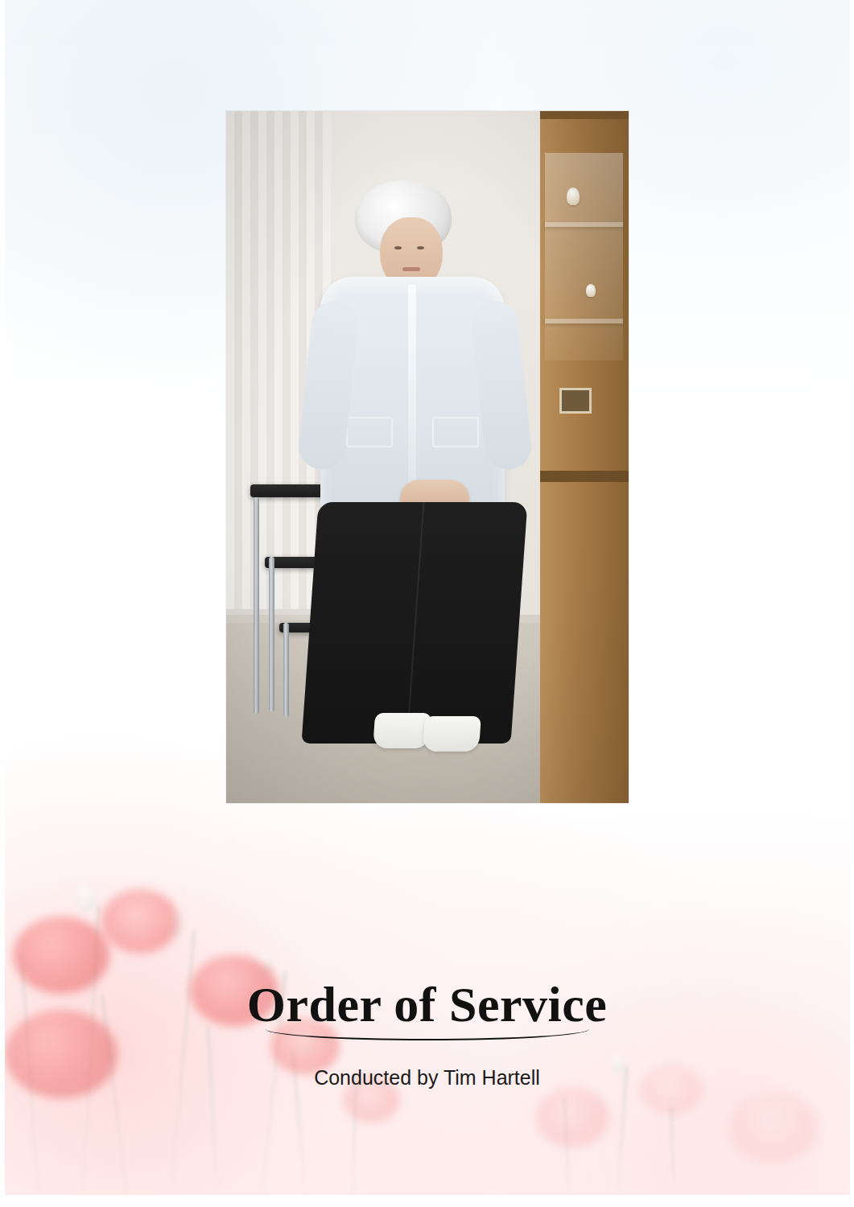Order of Service
Conducted by Tim Hartell